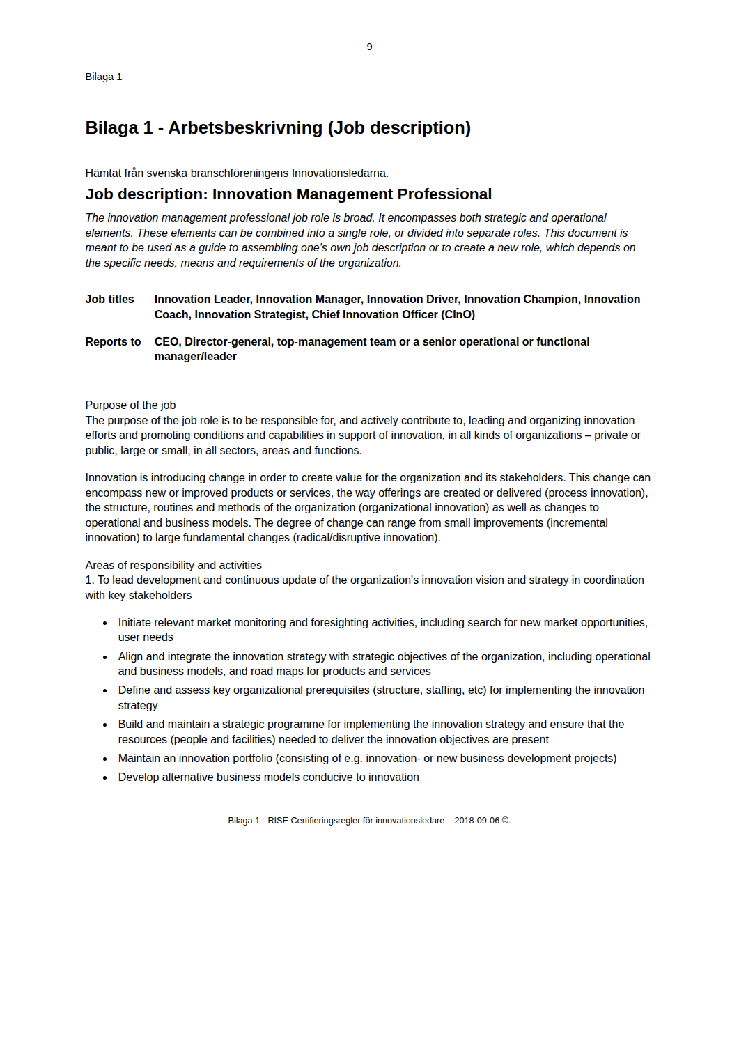9
Bilaga 1
Bilaga 1 - Arbetsbeskrivning (Job description)
Hämtat från svenska branschföreningens Innovationsledarna.
Job description: Innovation Management Professional
The innovation management professional job role is broad. It encompasses both strategic and operational elements. These elements can be combined into a single role, or divided into separate roles. This document is meant to be used as a guide to assembling one's own job description or to create a new role, which depends on the specific needs, means and requirements of the organization.
| Job titles | Innovation Leader, Innovation Manager, Innovation Driver, Innovation Champion, Innovation Coach, Innovation Strategist, Chief Innovation Officer (CInO) |
| Reports to | CEO, Director-general, top-management team or a senior operational or functional manager/leader |
Purpose of the job
The purpose of the job role is to be responsible for, and actively contribute to, leading and organizing innovation efforts and promoting conditions and capabilities in support of innovation, in all kinds of organizations – private or public, large or small, in all sectors, areas and functions.
Innovation is introducing change in order to create value for the organization and its stakeholders. This change can encompass new or improved products or services, the way offerings are created or delivered (process innovation), the structure, routines and methods of the organization (organizational innovation) as well as changes to operational and business models. The degree of change can range from small improvements (incremental innovation) to large fundamental changes (radical/disruptive innovation).
Areas of responsibility and activities
1. To lead development and continuous update of the organization's innovation vision and strategy in coordination with key stakeholders
Initiate relevant market monitoring and foresighting activities, including search for new market opportunities, user needs
Align and integrate the innovation strategy with strategic objectives of the organization, including operational and business models, and road maps for products and services
Define and assess key organizational prerequisites (structure, staffing, etc) for implementing the innovation strategy
Build and maintain a strategic programme for implementing the innovation strategy and ensure that the resources (people and facilities) needed to deliver the innovation objectives are present
Maintain an innovation portfolio (consisting of e.g. innovation- or new business development projects)
Develop alternative business models conducive to innovation
Bilaga 1 - RISE Certifieringsregler för innovationsledare – 2018-09-06 ©.